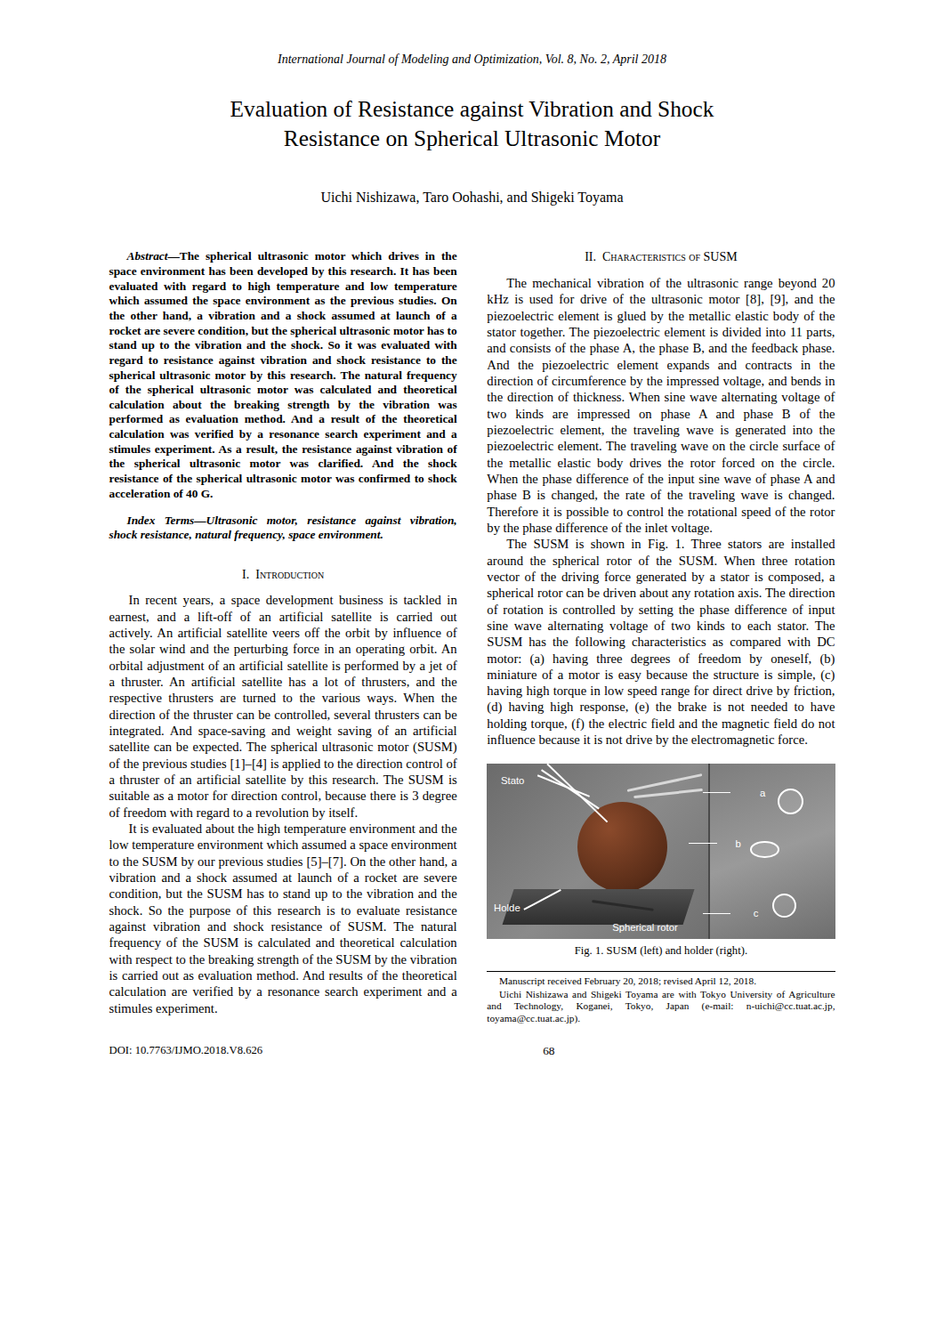International Journal of Modeling and Optimization, Vol. 8, No. 2, April 2018
Evaluation of Resistance against Vibration and Shock
Resistance on Spherical Ultrasonic Motor
Uichi Nishizawa, Taro Oohashi, and Shigeki Toyama
Abstract—The spherical ultrasonic motor which drives in the space environment has been developed by this research. It has been evaluated with regard to high temperature and low temperature which assumed the space environment as the previous studies. On the other hand, a vibration and a shock assumed at launch of a rocket are severe condition, but the spherical ultrasonic motor has to stand up to the vibration and the shock. So it was evaluated with regard to resistance against vibration and shock resistance to the spherical ultrasonic motor by this research. The natural frequency of the spherical ultrasonic motor was calculated and theoretical calculation about the breaking strength by the vibration was performed as evaluation method. And a result of the theoretical calculation was verified by a resonance search experiment and a stimules experiment. As a result, the resistance against vibration of the spherical ultrasonic motor was clarified. And the shock resistance of the spherical ultrasonic motor was confirmed to shock acceleration of 40 G.
Index Terms—Ultrasonic motor, resistance against vibration, shock resistance, natural frequency, space environment.
I. Introduction
In recent years, a space development business is tackled in earnest, and a lift-off of an artificial satellite is carried out actively. An artificial satellite veers off the orbit by influence of the solar wind and the perturbing force in an operating orbit. An orbital adjustment of an artificial satellite is performed by a jet of a thruster. An artificial satellite has a lot of thrusters, and the respective thrusters are turned to the various ways. When the direction of the thruster can be controlled, several thrusters can be integrated. And space-saving and weight saving of an artificial satellite can be expected. The spherical ultrasonic motor (SUSM) of the previous studies [1]–[4] is applied to the direction control of a thruster of an artificial satellite by this research. The SUSM is suitable as a motor for direction control, because there is 3 degree of freedom with regard to a revolution by itself.
It is evaluated about the high temperature environment and the low temperature environment which assumed a space environment to the SUSM by our previous studies [5]–[7]. On the other hand, a vibration and a shock assumed at launch of a rocket are severe condition, but the SUSM has to stand up to the vibration and the shock. So the purpose of this research is to evaluate resistance against vibration and shock resistance of SUSM. The natural frequency of the SUSM is calculated and theoretical calculation with respect to the breaking strength of the SUSM by the vibration is carried out as evaluation method. And results of the theoretical calculation are verified by a resonance search experiment and a stimules experiment.
II. Characteristics of SUSM
The mechanical vibration of the ultrasonic range beyond 20 kHz is used for drive of the ultrasonic motor [8], [9], and the piezoelectric element is glued by the metallic elastic body of the stator together. The piezoelectric element is divided into 11 parts, and consists of the phase A, the phase B, and the feedback phase. And the piezoelectric element expands and contracts in the direction of circumference by the impressed voltage, and bends in the direction of thickness. When sine wave alternating voltage of two kinds are impressed on phase A and phase B of the piezoelectric element, the traveling wave is generated into the piezoelectric element. The traveling wave on the circle surface of the metallic elastic body drives the rotor forced on the circle. When the phase difference of the input sine wave of phase A and phase B is changed, the rate of the traveling wave is changed. Therefore it is possible to control the rotational speed of the rotor by the phase difference of the inlet voltage.
The SUSM is shown in Fig. 1. Three stators are installed around the spherical rotor of the SUSM. When three rotation vector of the driving force generated by a stator is composed, a spherical rotor can be driven about any rotation axis. The direction of rotation is controlled by setting the phase difference of input sine wave alternating voltage of two kinds to each stator. The SUSM has the following characteristics as compared with DC motor: (a) having three degrees of freedom by oneself, (b) miniature of a motor is easy because the structure is simple, (c) having high torque in low speed range for direct drive by friction, (d) having high response, (e) the brake is not needed to have holding torque, (f) the electric field and the magnetic field do not influence because it is not drive by the electromagnetic force.
Stato
Holde
Spherical rotor
a
b
c
Fig. 1. SUSM (left) and holder (right).
Manuscript received February 20, 2018; revised April 12, 2018.
Uichi Nishizawa and Shigeki Toyama are with Tokyo University of Agriculture and Technology, Koganei, Tokyo, Japan (e-mail: n-uichi@cc.tuat.ac.jp, toyama@cc.tuat.ac.jp).
DOI: 10.7763/IJMO.2018.V8.626
68